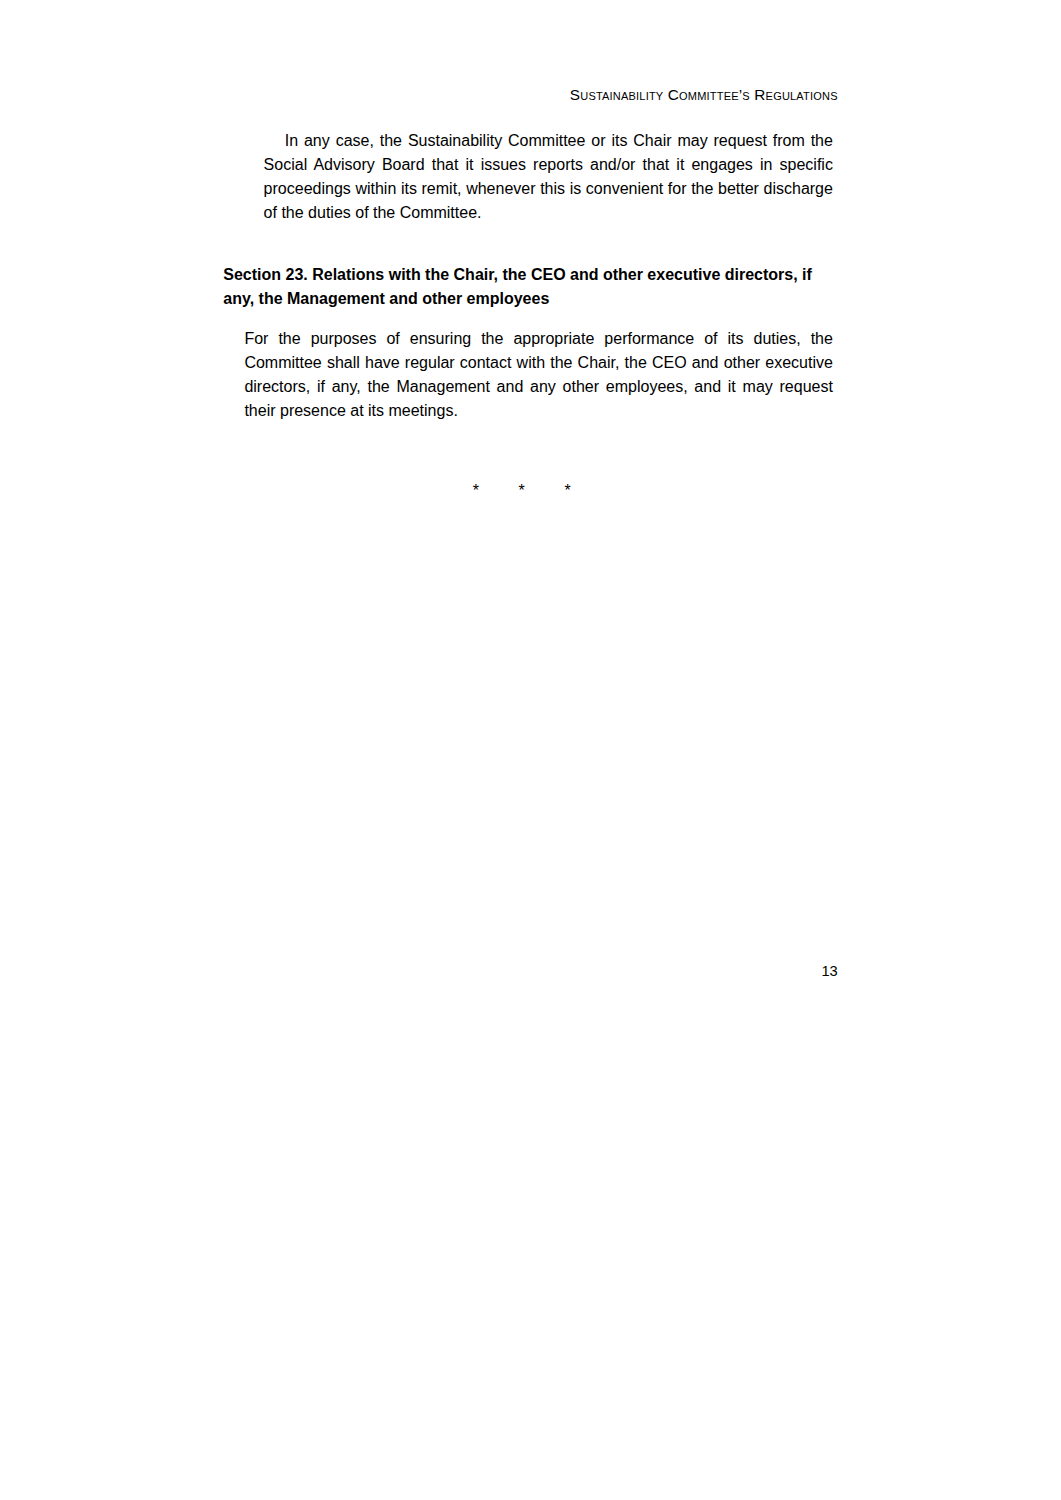Sustainability Committee’s Regulations
In any case, the Sustainability Committee or its Chair may request from the Social Advisory Board that it issues reports and/or that it engages in specific proceedings within its remit, whenever this is convenient for the better discharge of the duties of the Committee.
Section 23. Relations with the Chair, the CEO and other executive directors, if any, the Management and other employees
For the purposes of ensuring the appropriate performance of its duties, the Committee shall have regular contact with the Chair, the CEO and other executive directors, if any, the Management and any other employees, and it may request their presence at its meetings.
* * *
13